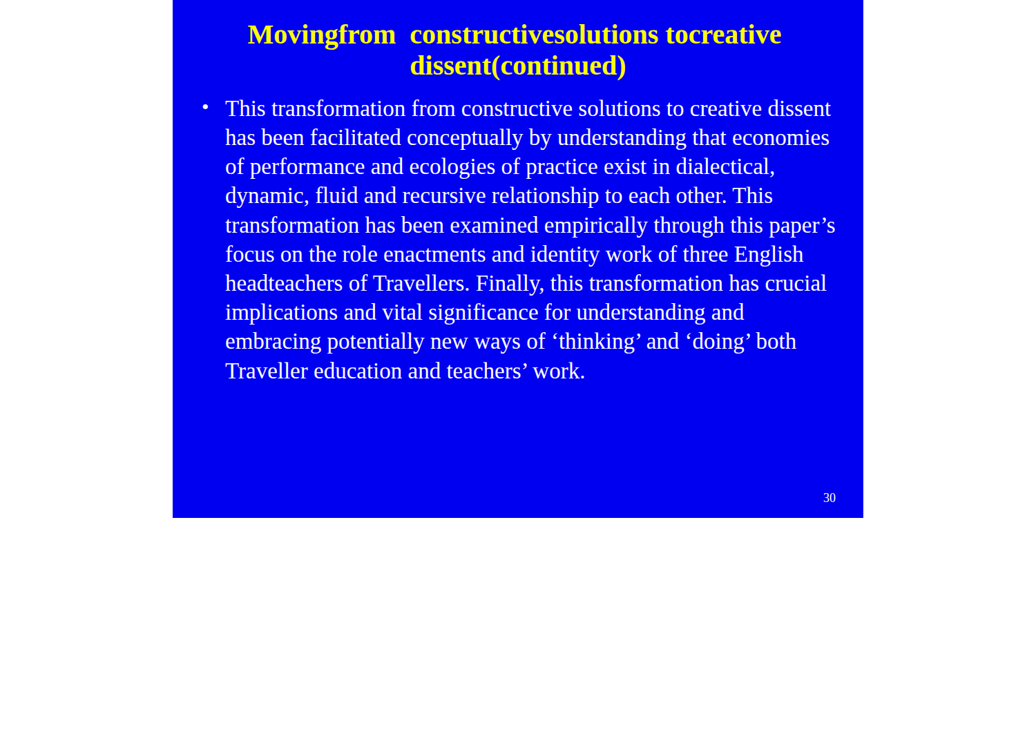Movingfrom constructivesolutions tocreative dissent(continued)
This transformation from constructive solutions to creative dissent has been facilitated conceptually by understanding that economies of performance and ecologies of practice exist in dialectical, dynamic, fluid and recursive relationship to each other. This transformation has been examined empirically through this paper’s focus on the role enactments and identity work of three English headteachers of Travellers. Finally, this transformation has crucial implications and vital significance for understanding and embracing potentially new ways of ‘thinking’ and ‘doing’ both Traveller education and teachers’ work.
30